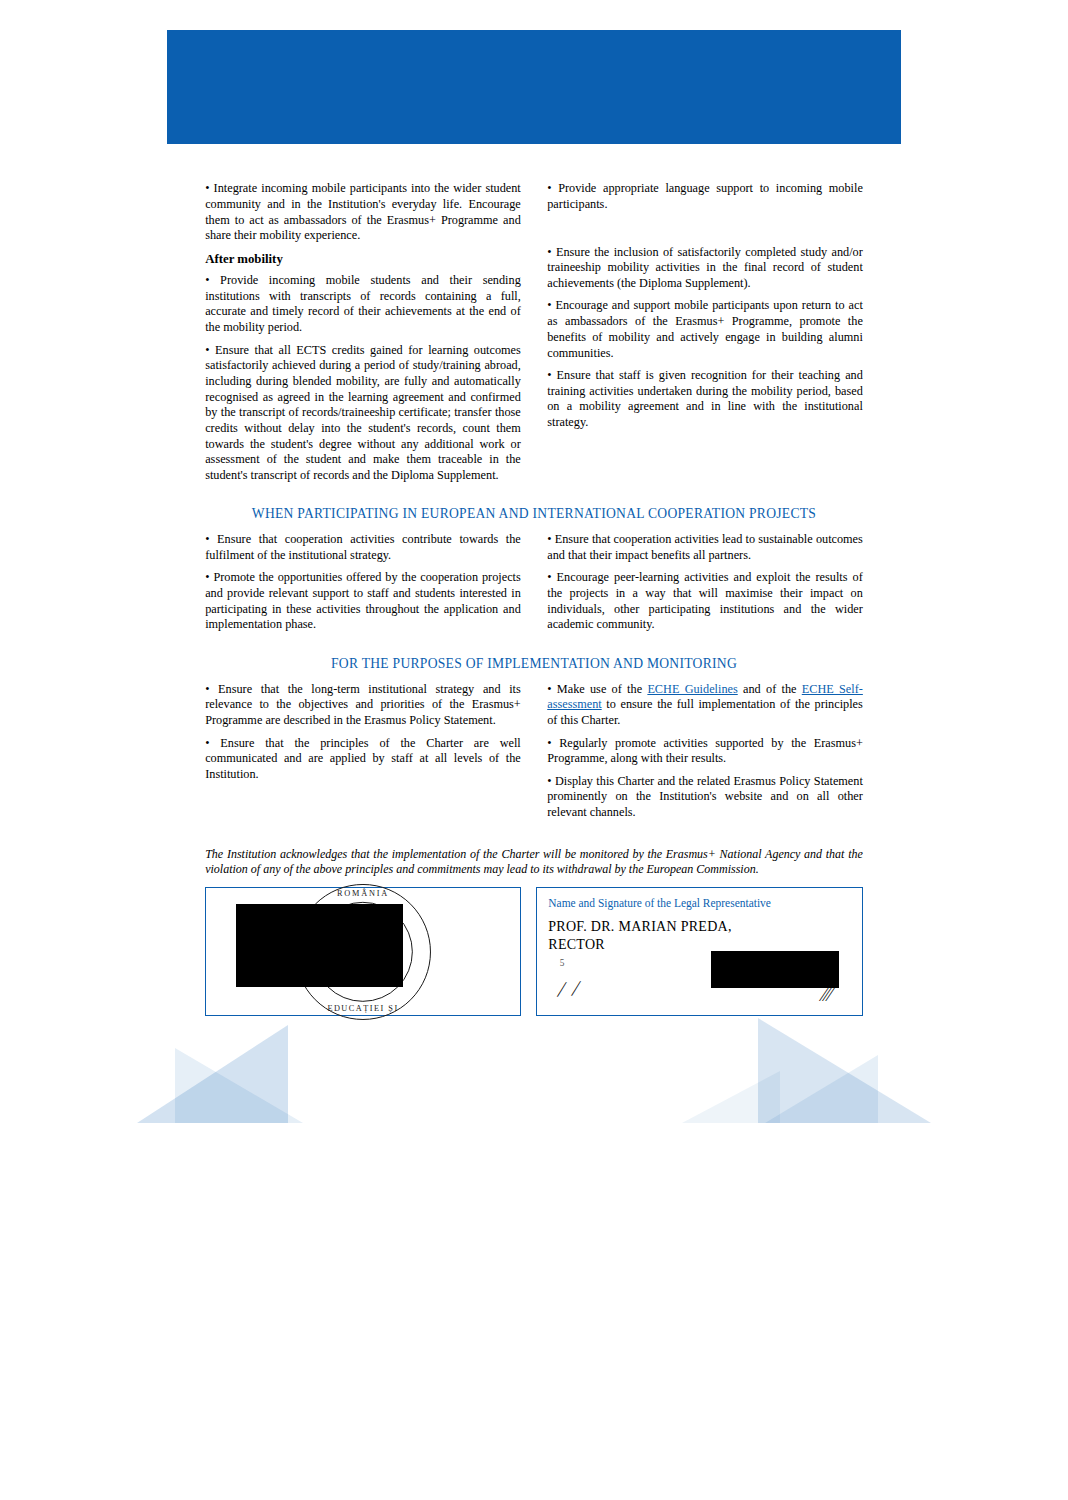• Integrate incoming mobile participants into the wider student community and in the Institution's everyday life. Encourage them to act as ambassadors of the Erasmus+ Programme and share their mobility experience.
After mobility
• Provide incoming mobile students and their sending institutions with transcripts of records containing a full, accurate and timely record of their achievements at the end of the mobility period.
• Ensure that all ECTS credits gained for learning outcomes satisfactorily achieved during a period of study/training abroad, including during blended mobility, are fully and automatically recognised as agreed in the learning agreement and confirmed by the transcript of records/traineeship certificate; transfer those credits without delay into the student's records, count them towards the student's degree without any additional work or assessment of the student and make them traceable in the student's transcript of records and the Diploma Supplement.
• Provide appropriate language support to incoming mobile participants.
• Ensure the inclusion of satisfactorily completed study and/or traineeship mobility activities in the final record of student achievements (the Diploma Supplement).
• Encourage and support mobile participants upon return to act as ambassadors of the Erasmus+ Programme, promote the benefits of mobility and actively engage in building alumni communities.
• Ensure that staff is given recognition for their teaching and training activities undertaken during the mobility period, based on a mobility agreement and in line with the institutional strategy.
When participating in European and international cooperation projects
• Ensure that cooperation activities contribute towards the fulfilment of the institutional strategy.
• Promote the opportunities offered by the cooperation projects and provide relevant support to staff and students interested in participating in these activities throughout the application and implementation phase.
• Ensure that cooperation activities lead to sustainable outcomes and that their impact benefits all partners.
• Encourage peer-learning activities and exploit the results of the projects in a way that will maximise their impact on individuals, other participating institutions and the wider academic community.
For the purposes of implementation and monitoring
• Ensure that the long-term institutional strategy and its relevance to the objectives and priorities of the Erasmus+ Programme are described in the Erasmus Policy Statement.
• Ensure that the principles of the Charter are well communicated and are applied by staff at all levels of the Institution.
• Make use of the ECHE Guidelines and of the ECHE Self-assessment to ensure the full implementation of the principles of this Charter.
• Regularly promote activities supported by the Erasmus+ Programme, along with their results.
• Display this Charter and the related Erasmus Policy Statement prominently on the Institution's website and on all other relevant channels.
The Institution acknowledges that the implementation of the Charter will be monitored by the Erasmus+ National Agency and that the violation of any of the above principles and commitments may lead to its withdrawal by the European Commission.
ROMÂNIA
Rectorat
I
EDUCAȚIEI ȘI
Name and Signature of the Legal Representative
PROF. DR. MARIAN PREDA,
RECTOR
5
⁄ ⁄
⁄⁄⁄